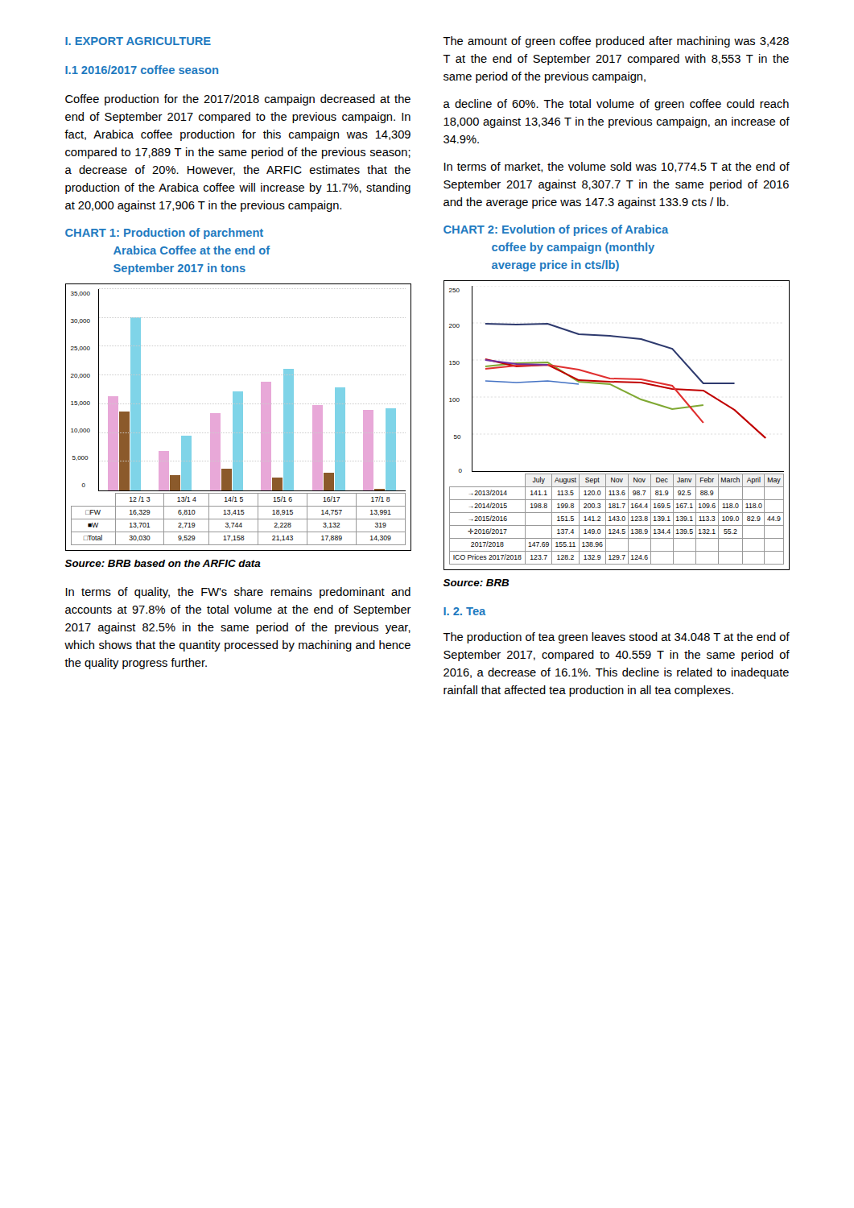I. EXPORT AGRICULTURE
I.1 2016/2017 coffee season
Coffee production for the 2017/2018 campaign decreased at the end of September 2017 compared to the previous campaign. In fact, Arabica coffee production for this campaign was 14,309 compared to 17,889 T in the same period of the previous season; a decrease of 20%. However, the ARFIC estimates that the production of the Arabica coffee will increase by 11.7%, standing at 20,000 against 17,906 T in the previous campaign.
CHART 1: Production of parchment Arabica Coffee at the end of September 2017 in tons
35,000
30,000
25,000
20,000
15,000
10,000
5,000
0
| | 12 /1 3 | 13/1 4 | 14/1 5 | 15/1 6 | 16/17 | 17/1 8 |
| □FW | 16,329 | 6,810 | 13,415 | 18,915 | 14,757 | 13,991 |
| ■W | 13,701 | 2,719 | 3,744 | 2,228 | 3,132 | 319 |
| □Total | 30,030 | 9,529 | 17,158 | 21,143 | 17,889 | 14,309 |
Source: BRB based on the ARFIC data
In terms of quality, the FW's share remains predominant and accounts at 97.8% of the total volume at the end of September 2017 against 82.5% in the same period of the previous year, which shows that the quantity processed by machining and hence the quality progress further.
The amount of green coffee produced after machining was 3,428 T at the end of September 2017 compared with 8,553 T in the same period of the previous campaign,
a decline of 60%. The total volume of green coffee could reach 18,000 against 13,346 T in the previous campaign, an increase of 34.9%.
In terms of market, the volume sold was 10,774.5 T at the end of September 2017 against 8,307.7 T in the same period of 2016 and the average price was 147.3 against 133.9 cts / lb.
CHART 2: Evolution of prices of Arabica coffee by campaign (monthly average price in cts/lb)
250
200
150
100
50
0
| | July | August | Sept | Nov | Nov | Dec | Janv | Febr | March | April | May |
| →2013/2014 | 141.1 | 113.5 | 120.0 | 113.6 | 98.7 | 81.9 | 92.5 | 88.9 | | | |
| →2014/2015 | 198.8 | 199.8 | 200.3 | 181.7 | 164.4 | 169.5 | 167.1 | 109.6 | 118.0 | 118.0 | |
| →2015/2016 | | 151.5 | 141.2 | 143.0 | 123.8 | 139.1 | 139.1 | 113.3 | 109.0 | 82.9 | 44.9 |
| ✛2016/2017 | | 137.4 | 149.0 | 124.5 | 138.9 | 134.4 | 139.5 | 132.1 | 55.2 | | |
| 2017/2018 | 147.69 | 155.11 | 138.96 | | | | | | | | |
| ICO Prices 2017/2018 | 123.7 | 128.2 | 132.9 | 129.7 | 124.6 | | | | | | |
Source: BRB
I. 2. Tea
The production of tea green leaves stood at 34.048 T at the end of September 2017, compared to 40.559 T in the same period of 2016, a decrease of 16.1%. This decline is related to inadequate rainfall that affected tea production in all tea complexes.